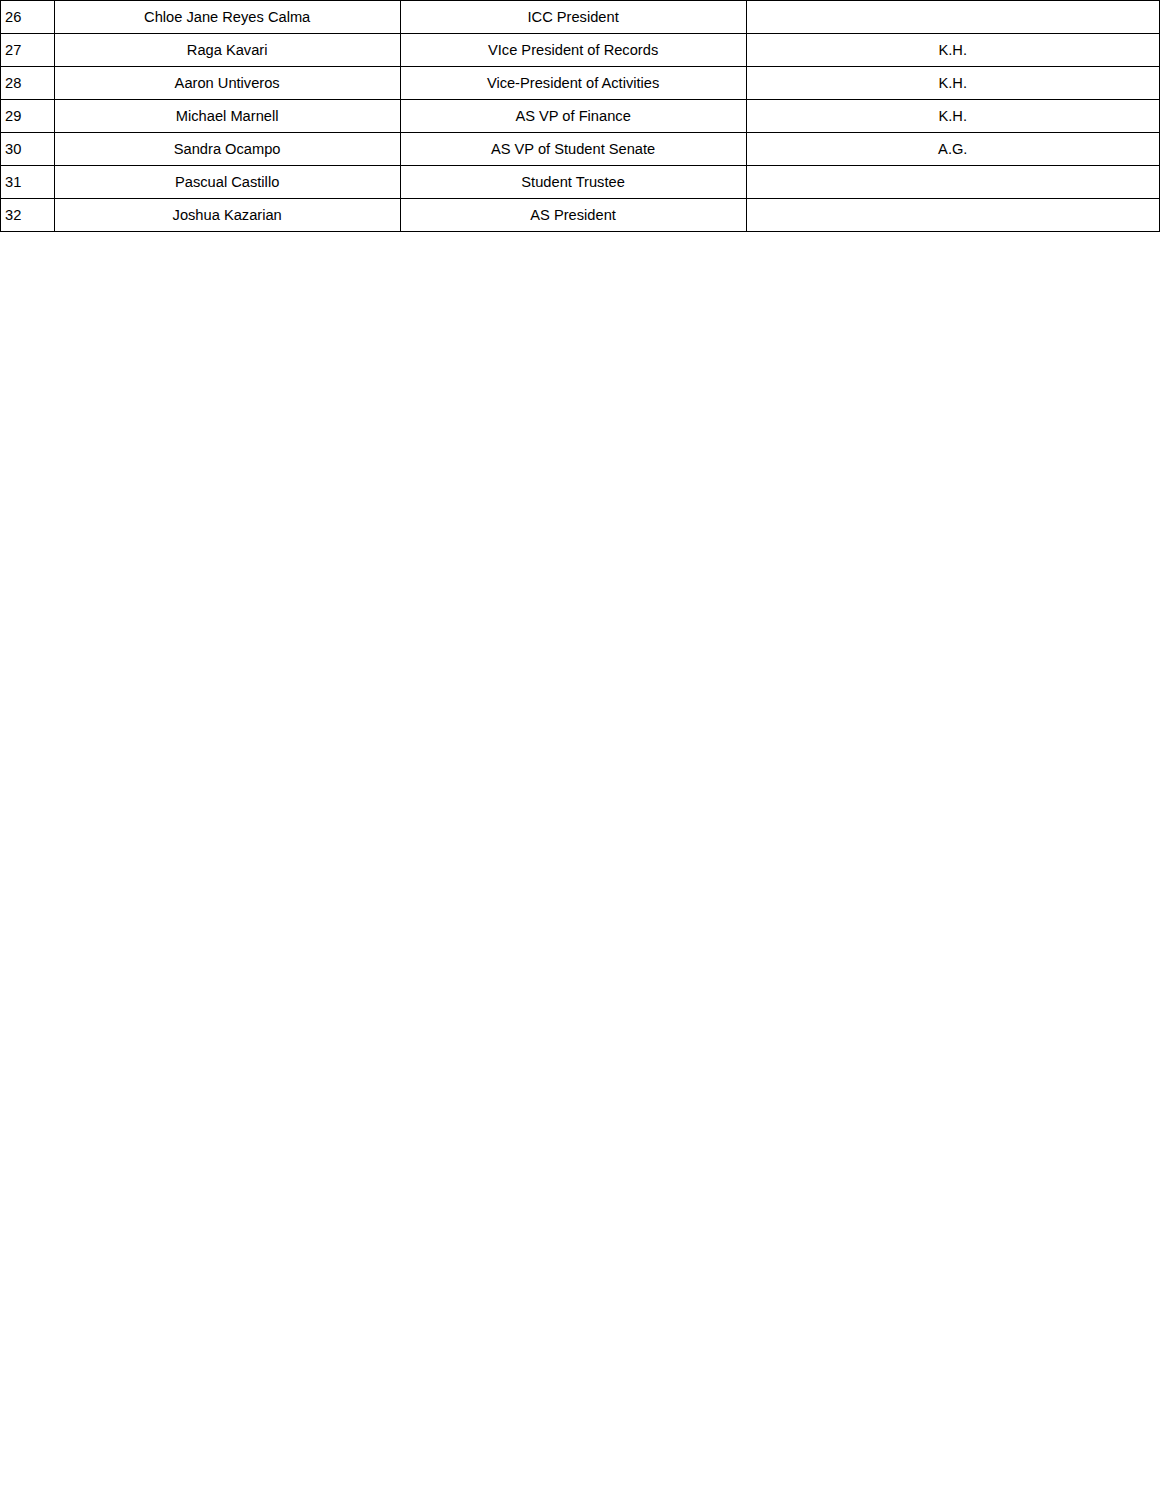| 26 | Chloe Jane Reyes Calma | ICC President | |
| 27 | Raga Kavari | VIce President of Records | K.H. |
| 28 | Aaron Untiveros | Vice-President of Activities | K.H. |
| 29 | Michael Marnell | AS VP of Finance | K.H. |
| 30 | Sandra Ocampo | AS VP of Student Senate | A.G. |
| 31 | Pascual Castillo | Student Trustee | |
| 32 | Joshua Kazarian | AS President | |